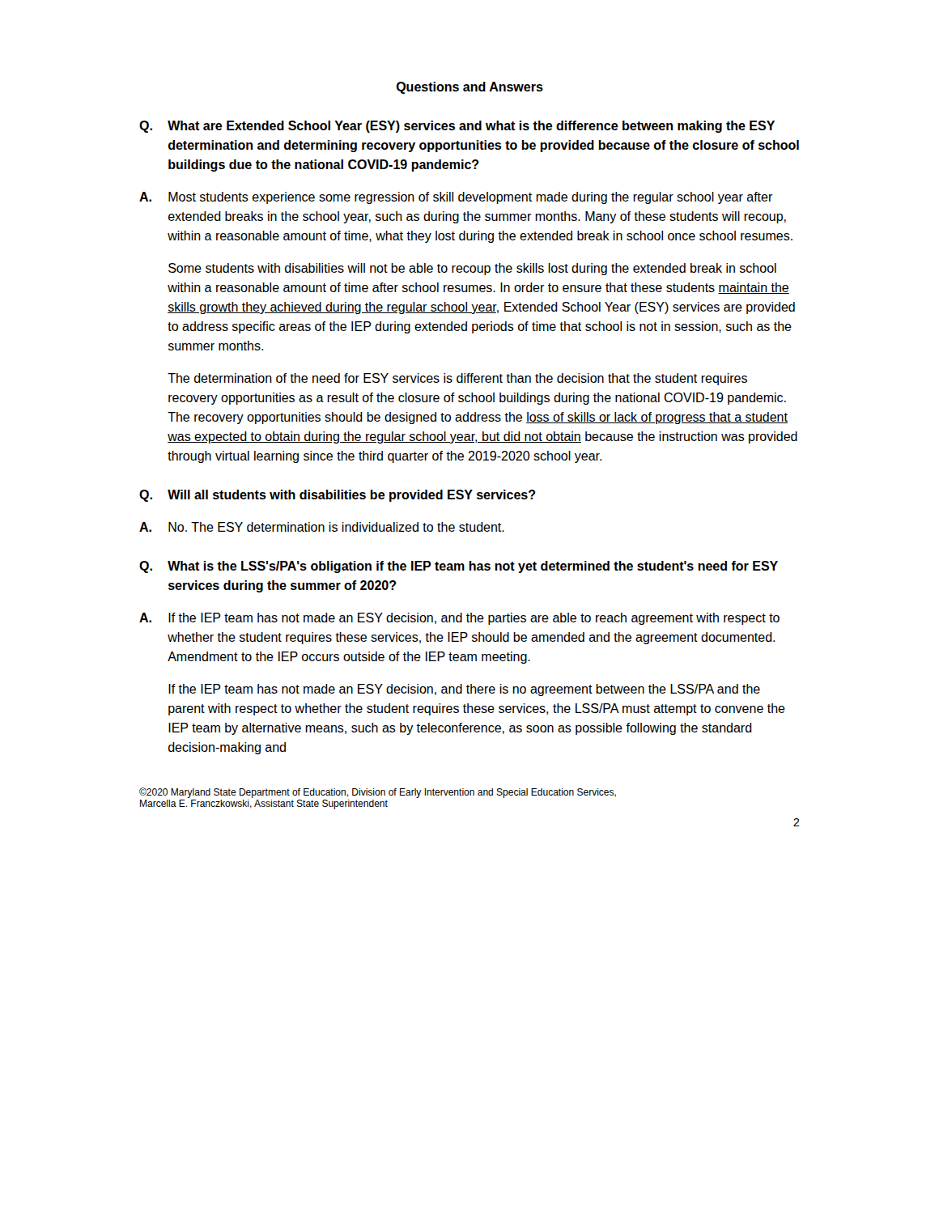Questions and Answers
Q. What are Extended School Year (ESY) services and what is the difference between making the ESY determination and determining recovery opportunities to be provided because of the closure of school buildings due to the national COVID-19 pandemic?
A.
Most students experience some regression of skill development made during the regular school year after extended breaks in the school year, such as during the summer months. Many of these students will recoup, within a reasonable amount of time, what they lost during the extended break in school once school resumes.
Some students with disabilities will not be able to recoup the skills lost during the extended break in school within a reasonable amount of time after school resumes. In order to ensure that these students maintain the skills growth they achieved during the regular school year, Extended School Year (ESY) services are provided to address specific areas of the IEP during extended periods of time that school is not in session, such as the summer months.
The determination of the need for ESY services is different than the decision that the student requires recovery opportunities as a result of the closure of school buildings during the national COVID-19 pandemic. The recovery opportunities should be designed to address the loss of skills or lack of progress that a student was expected to obtain during the regular school year, but did not obtain because the instruction was provided through virtual learning since the third quarter of the 2019-2020 school year.
Q. Will all students with disabilities be provided ESY services?
A.
No. The ESY determination is individualized to the student.
Q. What is the LSS's/PA's obligation if the IEP team has not yet determined the student's need for ESY services during the summer of 2020?
A.
If the IEP team has not made an ESY decision, and the parties are able to reach agreement with respect to whether the student requires these services, the IEP should be amended and the agreement documented. Amendment to the IEP occurs outside of the IEP team meeting.
If the IEP team has not made an ESY decision, and there is no agreement between the LSS/PA and the parent with respect to whether the student requires these services, the LSS/PA must attempt to convene the IEP team by alternative means, such as by teleconference, as soon as possible following the standard decision-making and
©2020 Maryland State Department of Education, Division of Early Intervention and Special Education Services,
Marcella E. Franczkowski, Assistant State Superintendent
2